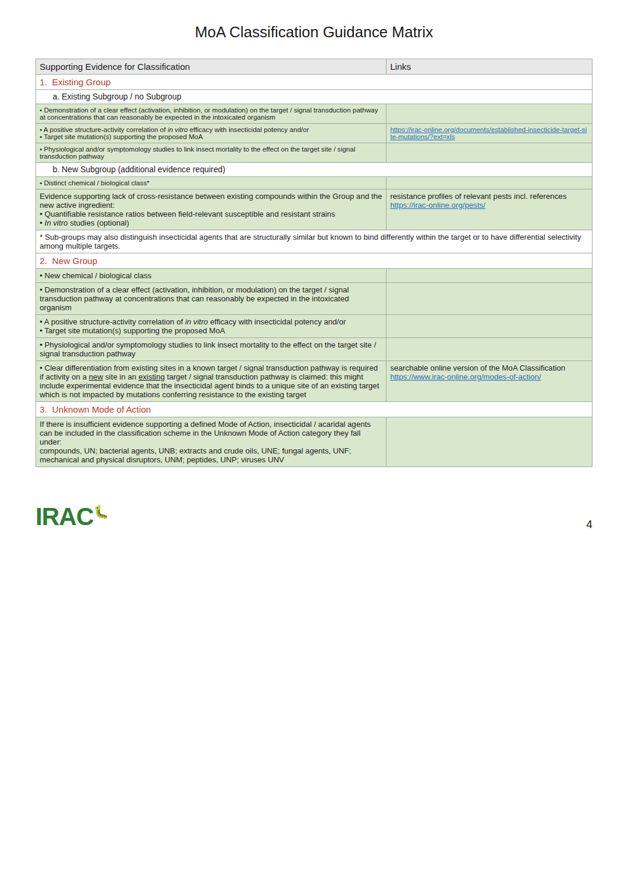MoA Classification Guidance Matrix
| Supporting Evidence for Classification | Links |
| --- | --- |
| 1. Existing Group |
| a. Existing Subgroup / no Subgroup |
| • Demonstration of a clear effect (activation, inhibition, or modulation) on the target / signal transduction pathway at concentrations that can reasonably be expected in the intoxicated organism | |
| • A positive structure-activity correlation of in vitro efficacy with insecticidal potency and/or • Target site mutation(s) supporting the proposed MoA | https://irac-online.org/documents/established-insecticide-target-site-mutations/?ext=xls |
| • Physiological and/or symptomology studies to link insect mortality to the effect on the target site / signal transduction pathway | |
| b. New Subgroup (additional evidence required) |
| • Distinct chemical / biological class* | |
| Evidence supporting lack of cross-resistance between existing compounds within the Group and the new active ingredient: • Quantifiable resistance ratios between field-relevant susceptible and resistant strains • In vitro studies (optional) | resistance profiles of relevant pests incl. references https://irac-online.org/pests/ |
| * Sub-groups may also distinguish insecticidal agents that are structurally similar but known to bind differently within the target or to have differential selectivity among multiple targets. |
| 2. New Group |
| • New chemical / biological class | |
| • Demonstration of a clear effect (activation, inhibition, or modulation) on the target / signal transduction pathway at concentrations that can reasonably be expected in the intoxicated organism | |
| • A positive structure-activity correlation of in vitro efficacy with insecticidal potency and/or • Target site mutation(s) supporting the proposed MoA | |
| • Physiological and/or symptomology studies to link insect mortality to the effect on the target site / signal transduction pathway | |
| • Clear differentiation from existing sites in a known target / signal transduction pathway is required if activity on a new site in an existing target / signal transduction pathway is claimed: this might include experimental evidence that the insecticidal agent binds to a unique site of an existing target which is not impacted by mutations conferring resistance to the existing target | searchable online version of the MoA Classification https://www.irac-online.org/modes-of-action/ |
| 3. Unknown Mode of Action |
| If there is insufficient evidence supporting a defined Mode of Action, insecticidal / acaridal agents can be included in the classification scheme in the Unknown Mode of Action category they fall under: compounds, UN; bacterial agents, UNB; extracts and crude oils, UNE; fungal agents, UNF; mechanical and physical disruptors, UNM; peptides, UNP; viruses UNV | |
IRAC🐛
4